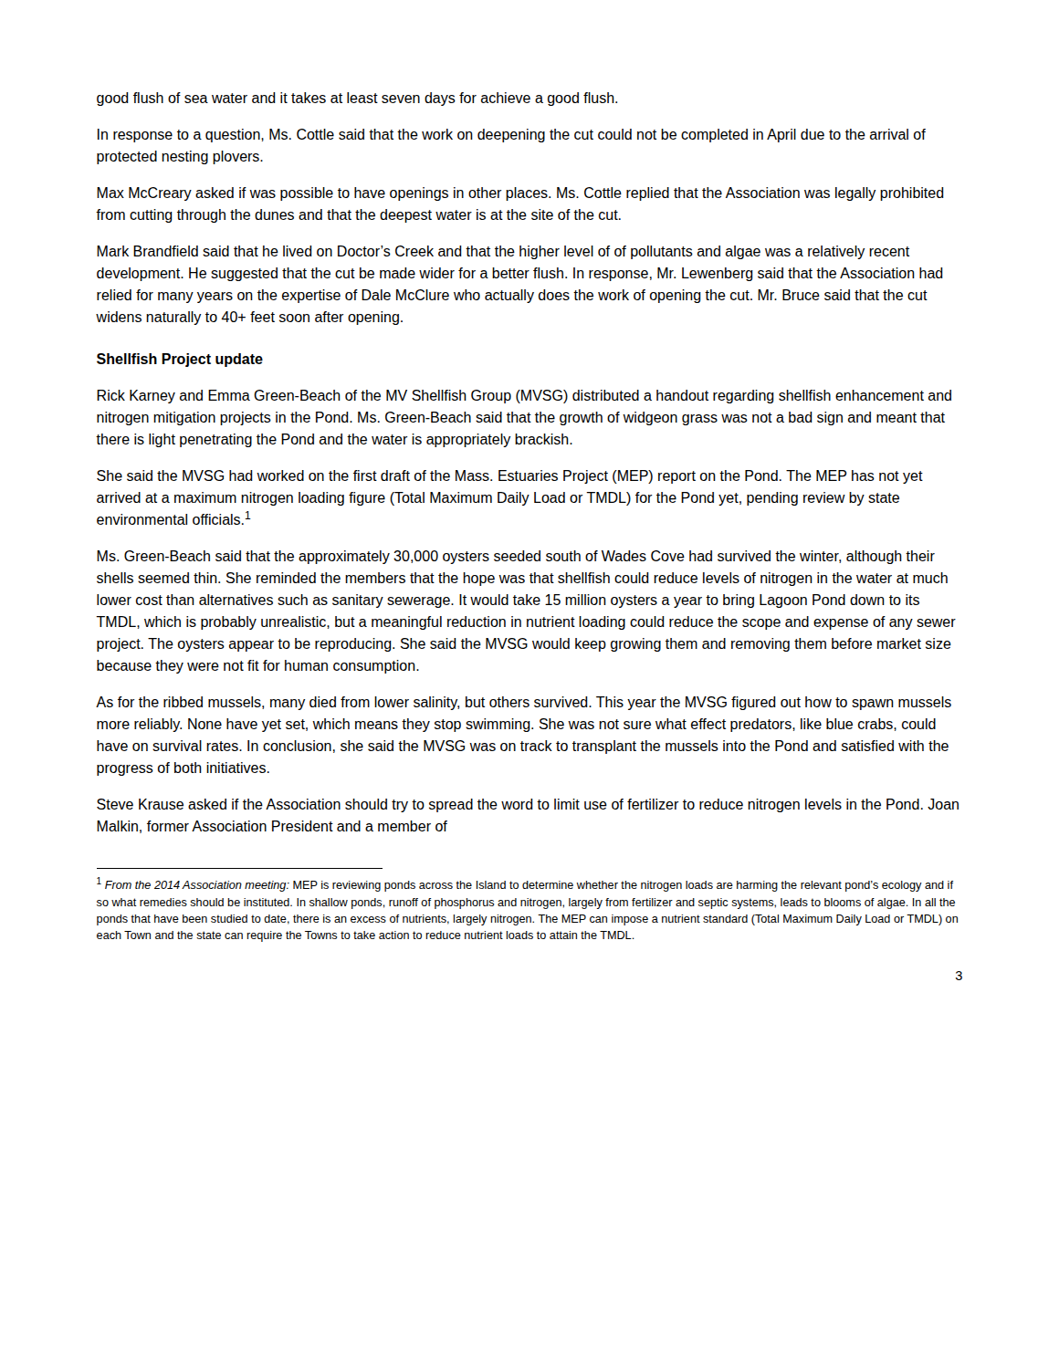good flush of sea water and it takes at least seven days for achieve a good flush.
In response to a question, Ms. Cottle said that the work on deepening the cut could not be completed in April due to the arrival of protected nesting plovers.
Max McCreary asked if was possible to have openings in other places. Ms. Cottle replied that the Association was legally prohibited from cutting through the dunes and that the deepest water is at the site of the cut.
Mark Brandfield said that he lived on Doctor’s Creek and that the higher level of of pollutants and algae was a relatively recent development. He suggested that the cut be made wider for a better flush. In response, Mr. Lewenberg said that the Association had relied for many years on the expertise of Dale McClure who actually does the work of opening the cut. Mr. Bruce said that the cut widens naturally to 40+ feet soon after opening.
Shellfish Project update
Rick Karney and Emma Green-Beach of the MV Shellfish Group (MVSG) distributed a handout regarding shellfish enhancement and nitrogen mitigation projects in the Pond. Ms. Green-Beach said that the growth of widgeon grass was not a bad sign and meant that there is light penetrating the Pond and the water is appropriately brackish.
She said the MVSG had worked on the first draft of the Mass. Estuaries Project (MEP) report on the Pond. The MEP has not yet arrived at a maximum nitrogen loading figure (Total Maximum Daily Load or TMDL) for the Pond yet, pending review by state environmental officials.1
Ms. Green-Beach said that the approximately 30,000 oysters seeded south of Wades Cove had survived the winter, although their shells seemed thin. She reminded the members that the hope was that shellfish could reduce levels of nitrogen in the water at much lower cost than alternatives such as sanitary sewerage. It would take 15 million oysters a year to bring Lagoon Pond down to its TMDL, which is probably unrealistic, but a meaningful reduction in nutrient loading could reduce the scope and expense of any sewer project. The oysters appear to be reproducing. She said the MVSG would keep growing them and removing them before market size because they were not fit for human consumption.
As for the ribbed mussels, many died from lower salinity, but others survived. This year the MVSG figured out how to spawn mussels more reliably. None have yet set, which means they stop swimming. She was not sure what effect predators, like blue crabs, could have on survival rates. In conclusion, she said the MVSG was on track to transplant the mussels into the Pond and satisfied with the progress of both initiatives.
Steve Krause asked if the Association should try to spread the word to limit use of fertilizer to reduce nitrogen levels in the Pond. Joan Malkin, former Association President and a member of
1 From the 2014 Association meeting: MEP is reviewing ponds across the Island to determine whether the nitrogen loads are harming the relevant pond’s ecology and if so what remedies should be instituted. In shallow ponds, runoff of phosphorus and nitrogen, largely from fertilizer and septic systems, leads to blooms of algae. In all the ponds that have been studied to date, there is an excess of nutrients, largely nitrogen. The MEP can impose a nutrient standard (Total Maximum Daily Load or TMDL) on each Town and the state can require the Towns to take action to reduce nutrient loads to attain the TMDL.
3